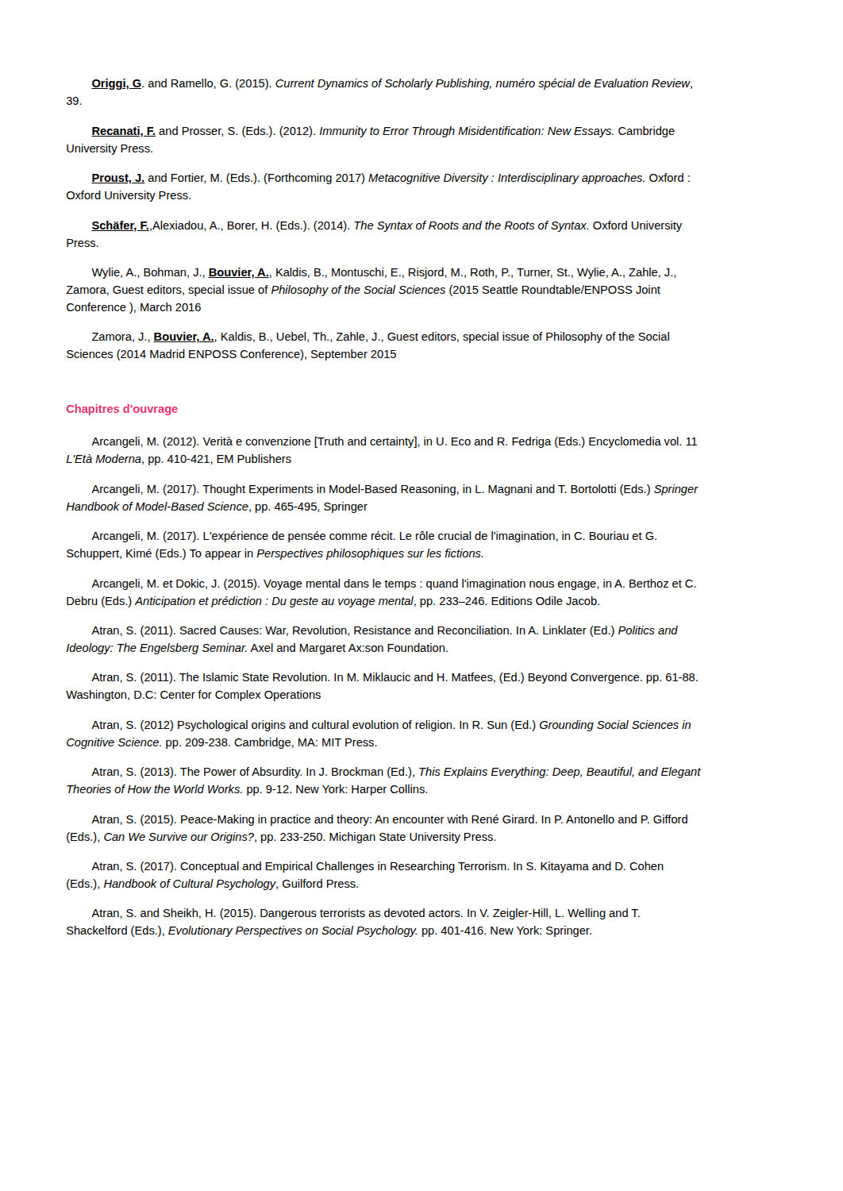Origgi, G. and Ramello, G. (2015). Current Dynamics of Scholarly Publishing, numéro spécial de Evaluation Review, 39.
Recanati, F. and Prosser, S. (Eds.). (2012). Immunity to Error Through Misidentification: New Essays. Cambridge University Press.
Proust, J. and Fortier, M. (Eds.). (Forthcoming 2017) Metacognitive Diversity : Interdisciplinary approaches. Oxford : Oxford University Press.
Schäfer, F.,Alexiadou, A., Borer, H. (Eds.). (2014). The Syntax of Roots and the Roots of Syntax. Oxford University Press.
Wylie, A., Bohman, J., Bouvier, A., Kaldis, B., Montuschi, E., Risjord, M., Roth, P., Turner, St., Wylie, A., Zahle, J., Zamora, Guest editors, special issue of Philosophy of the Social Sciences (2015 Seattle Roundtable/ENPOSS Joint Conference ), March 2016
Zamora, J., Bouvier, A., Kaldis, B., Uebel, Th., Zahle, J., Guest editors, special issue of Philosophy of the Social Sciences (2014 Madrid ENPOSS Conference), September 2015
Chapitres d'ouvrage
Arcangeli, M. (2012). Verità e convenzione [Truth and certainty], in U. Eco and R. Fedriga (Eds.) Encyclomedia vol. 11 L'Età Moderna, pp. 410-421, EM Publishers
Arcangeli, M. (2017). Thought Experiments in Model-Based Reasoning, in L. Magnani and T. Bortolotti (Eds.) Springer Handbook of Model-Based Science, pp. 465-495, Springer
Arcangeli, M. (2017). L'expérience de pensée comme récit. Le rôle crucial de l'imagination, in C. Bouriau et G. Schuppert, Kimé (Eds.) To appear in Perspectives philosophiques sur les fictions.
Arcangeli, M. et Dokic, J. (2015). Voyage mental dans le temps : quand l'imagination nous engage, in A. Berthoz et C. Debru (Eds.) Anticipation et prédiction : Du geste au voyage mental, pp. 233–246. Editions Odile Jacob.
Atran, S. (2011). Sacred Causes: War, Revolution, Resistance and Reconciliation. In A. Linklater (Ed.) Politics and Ideology: The Engelsberg Seminar. Axel and Margaret Ax:son Foundation.
Atran, S. (2011). The Islamic State Revolution. In M. Miklaucic and H. Matfees, (Ed.) Beyond Convergence. pp. 61-88. Washington, D.C: Center for Complex Operations
Atran, S. (2012) Psychological origins and cultural evolution of religion. In R. Sun (Ed.) Grounding Social Sciences in Cognitive Science. pp. 209-238. Cambridge, MA: MIT Press.
Atran, S. (2013). The Power of Absurdity. In J. Brockman (Ed.), This Explains Everything: Deep, Beautiful, and Elegant Theories of How the World Works. pp. 9-12. New York: Harper Collins.
Atran, S. (2015). Peace-Making in practice and theory: An encounter with René Girard. In P. Antonello and P. Gifford (Eds.), Can We Survive our Origins?, pp. 233-250. Michigan State University Press.
Atran, S. (2017). Conceptual and Empirical Challenges in Researching Terrorism. In S. Kitayama and D. Cohen (Eds.), Handbook of Cultural Psychology, Guilford Press.
Atran, S. and Sheikh, H. (2015). Dangerous terrorists as devoted actors. In V. Zeigler-Hill, L. Welling and T. Shackelford (Eds.), Evolutionary Perspectives on Social Psychology. pp. 401-416. New York: Springer.